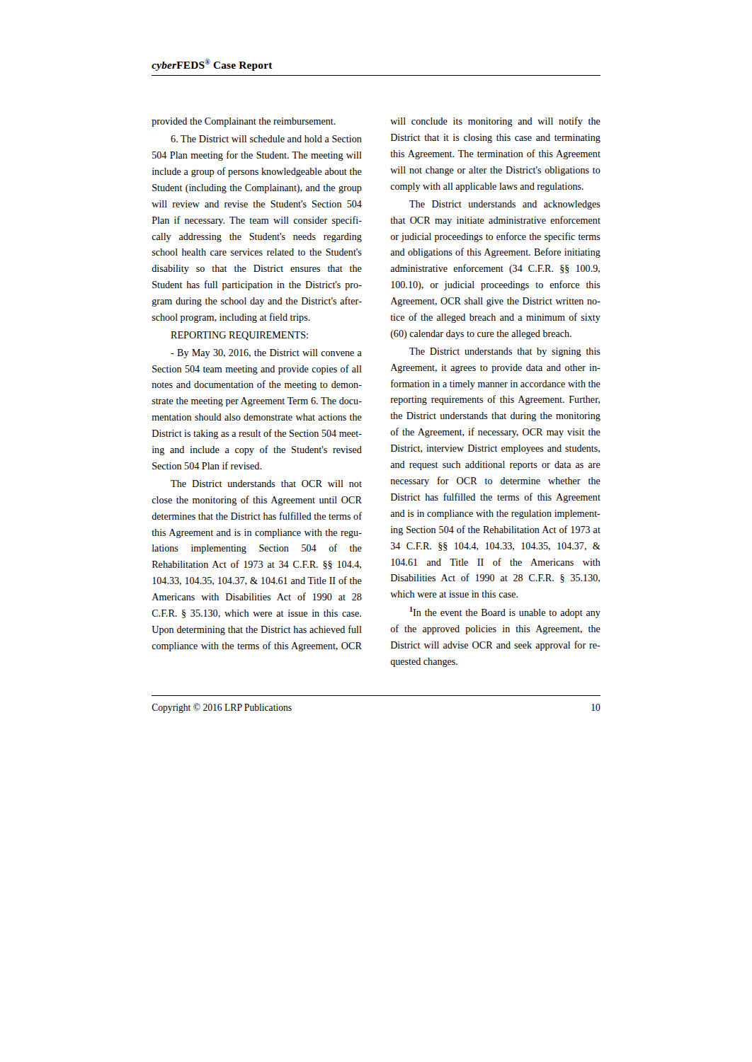cyber FEDS® Case Report
provided the Complainant the reimbursement.
6. The District will schedule and hold a Section 504 Plan meeting for the Student. The meeting will include a group of persons knowledgeable about the Student (including the Complainant), and the group will review and revise the Student's Section 504 Plan if necessary. The team will consider specifically addressing the Student's needs regarding school health care services related to the Student's disability so that the District ensures that the Student has full participation in the District's program during the school day and the District's afterschool program, including at field trips.
REPORTING REQUIREMENTS:
- By May 30, 2016, the District will convene a Section 504 team meeting and provide copies of all notes and documentation of the meeting to demonstrate the meeting per Agreement Term 6. The documentation should also demonstrate what actions the District is taking as a result of the Section 504 meeting and include a copy of the Student's revised Section 504 Plan if revised.
The District understands that OCR will not close the monitoring of this Agreement until OCR determines that the District has fulfilled the terms of this Agreement and is in compliance with the regulations implementing Section 504 of the Rehabilitation Act of 1973 at 34 C.F.R. §§ 104.4, 104.33, 104.35, 104.37, & 104.61 and Title II of the Americans with Disabilities Act of 1990 at 28 C.F.R. § 35.130, which were at issue in this case. Upon determining that the District has achieved full compliance with the terms of this Agreement, OCR will conclude its monitoring and will notify the District that it is closing this case and terminating this Agreement. The termination of this Agreement will not change or alter the District's obligations to comply with all applicable laws and regulations.
The District understands and acknowledges that OCR may initiate administrative enforcement or judicial proceedings to enforce the specific terms and obligations of this Agreement. Before initiating administrative enforcement (34 C.F.R. §§ 100.9, 100.10), or judicial proceedings to enforce this Agreement, OCR shall give the District written notice of the alleged breach and a minimum of sixty (60) calendar days to cure the alleged breach.
The District understands that by signing this Agreement, it agrees to provide data and other information in a timely manner in accordance with the reporting requirements of this Agreement. Further, the District understands that during the monitoring of the Agreement, if necessary, OCR may visit the District, interview District employees and students, and request such additional reports or data as are necessary for OCR to determine whether the District has fulfilled the terms of this Agreement and is in compliance with the regulation implementing Section 504 of the Rehabilitation Act of 1973 at 34 C.F.R. §§ 104.4, 104.33, 104.35, 104.37, & 104.61 and Title II of the Americans with Disabilities Act of 1990 at 28 C.F.R. § 35.130, which were at issue in this case.
1 In the event the Board is unable to adopt any of the approved policies in this Agreement, the District will advise OCR and seek approval for requested changes.
Copyright © 2016 LRP Publications 10